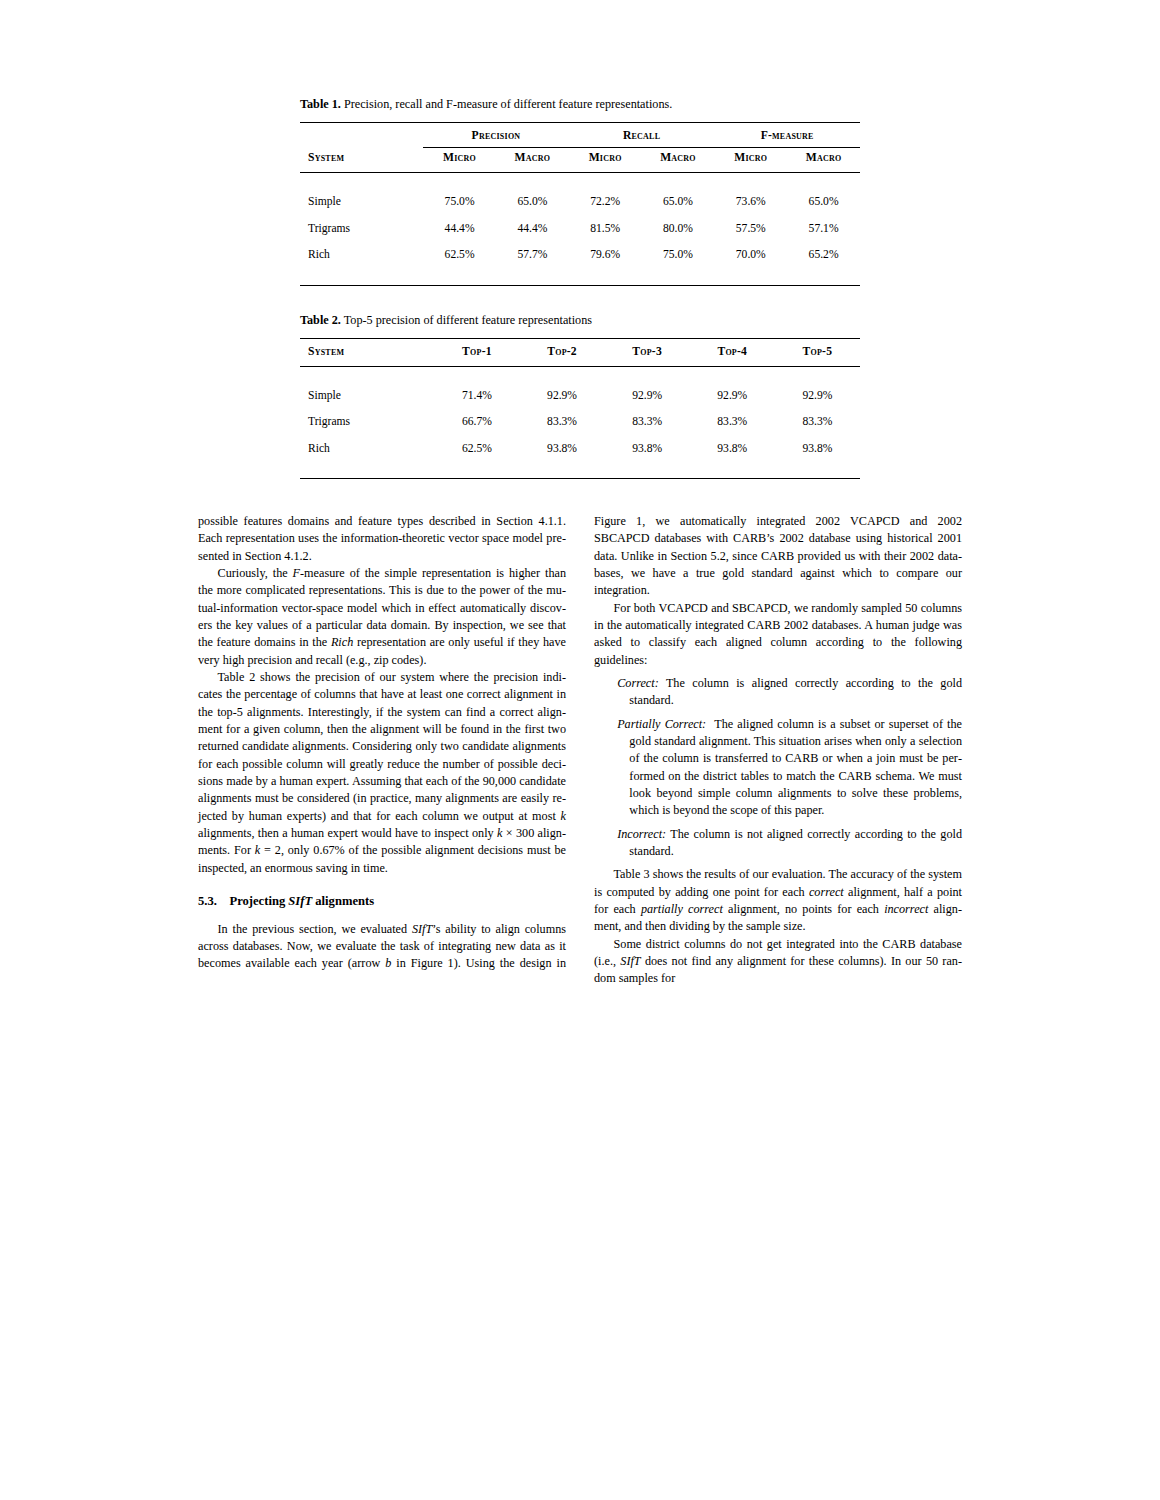Table 1. Precision, recall and F-measure of different feature representations.
| | Precision | Recall | F-measure |
| --- | --- | --- | --- |
| System | Micro | Macro | Micro | Macro | Micro | Macro |
| Simple | 75.0% | 65.0% | 72.2% | 65.0% | 73.6% | 65.0% |
| Trigrams | 44.4% | 44.4% | 81.5% | 80.0% | 57.5% | 57.1% |
| Rich | 62.5% | 57.7% | 79.6% | 75.0% | 70.0% | 65.2% |
Table 2. Top-5 precision of different feature representations
| System | Top-1 | Top-2 | Top-3 | Top-4 | Top-5 |
| --- | --- | --- | --- | --- | --- |
| Simple | 71.4% | 92.9% | 92.9% | 92.9% | 92.9% |
| Trigrams | 66.7% | 83.3% | 83.3% | 83.3% | 83.3% |
| Rich | 62.5% | 93.8% | 93.8% | 93.8% | 93.8% |
possible features domains and feature types described in Section 4.1.1. Each representation uses the information-theoretic vector space model presented in Section 4.1.2.
Curiously, the F-measure of the simple representation is higher than the more complicated representations. This is due to the power of the mutual-information vector-space model which in effect automatically discovers the key values of a particular data domain. By inspection, we see that the feature domains in the Rich representation are only useful if they have very high precision and recall (e.g., zip codes).
Table 2 shows the precision of our system where the precision indicates the percentage of columns that have at least one correct alignment in the top-5 alignments. Interestingly, if the system can find a correct alignment for a given column, then the alignment will be found in the first two returned candidate alignments. Considering only two candidate alignments for each possible column will greatly reduce the number of possible decisions made by a human expert. Assuming that each of the 90,000 candidate alignments must be considered (in practice, many alignments are easily rejected by human experts) and that for each column we output at most k alignments, then a human expert would have to inspect only k × 300 alignments. For k = 2, only 0.67% of the possible alignment decisions must be inspected, an enormous saving in time.
5.3. Projecting SIfT alignments
In the previous section, we evaluated SIfT’s ability to align columns across databases. Now, we evaluate the task of integrating new data as it becomes available each year (arrow b in Figure 1). Using the design in Figure 1, we automatically integrated 2002 VCAPCD and 2002 SBCAPCD databases with CARB’s 2002 database using historical 2001 data. Unlike in Section 5.2, since CARB provided us with their 2002 databases, we have a true gold standard against which to compare our integration.
For both VCAPCD and SBCAPCD, we randomly sampled 50 columns in the automatically integrated CARB 2002 databases. A human judge was asked to classify each aligned column according to the following guidelines:
Correct: The column is aligned correctly according to the gold standard.
Partially Correct: The aligned column is a subset or superset of the gold standard alignment. This situation arises when only a selection of the column is transferred to CARB or when a join must be performed on the district tables to match the CARB schema. We must look beyond simple column alignments to solve these problems, which is beyond the scope of this paper.
Incorrect: The column is not aligned correctly according to the gold standard.
Table 3 shows the results of our evaluation. The accuracy of the system is computed by adding one point for each correct alignment, half a point for each partially correct alignment, no points for each incorrect alignment, and then dividing by the sample size.
Some district columns do not get integrated into the CARB database (i.e., SIfT does not find any alignment for these columns). In our 50 random samples for